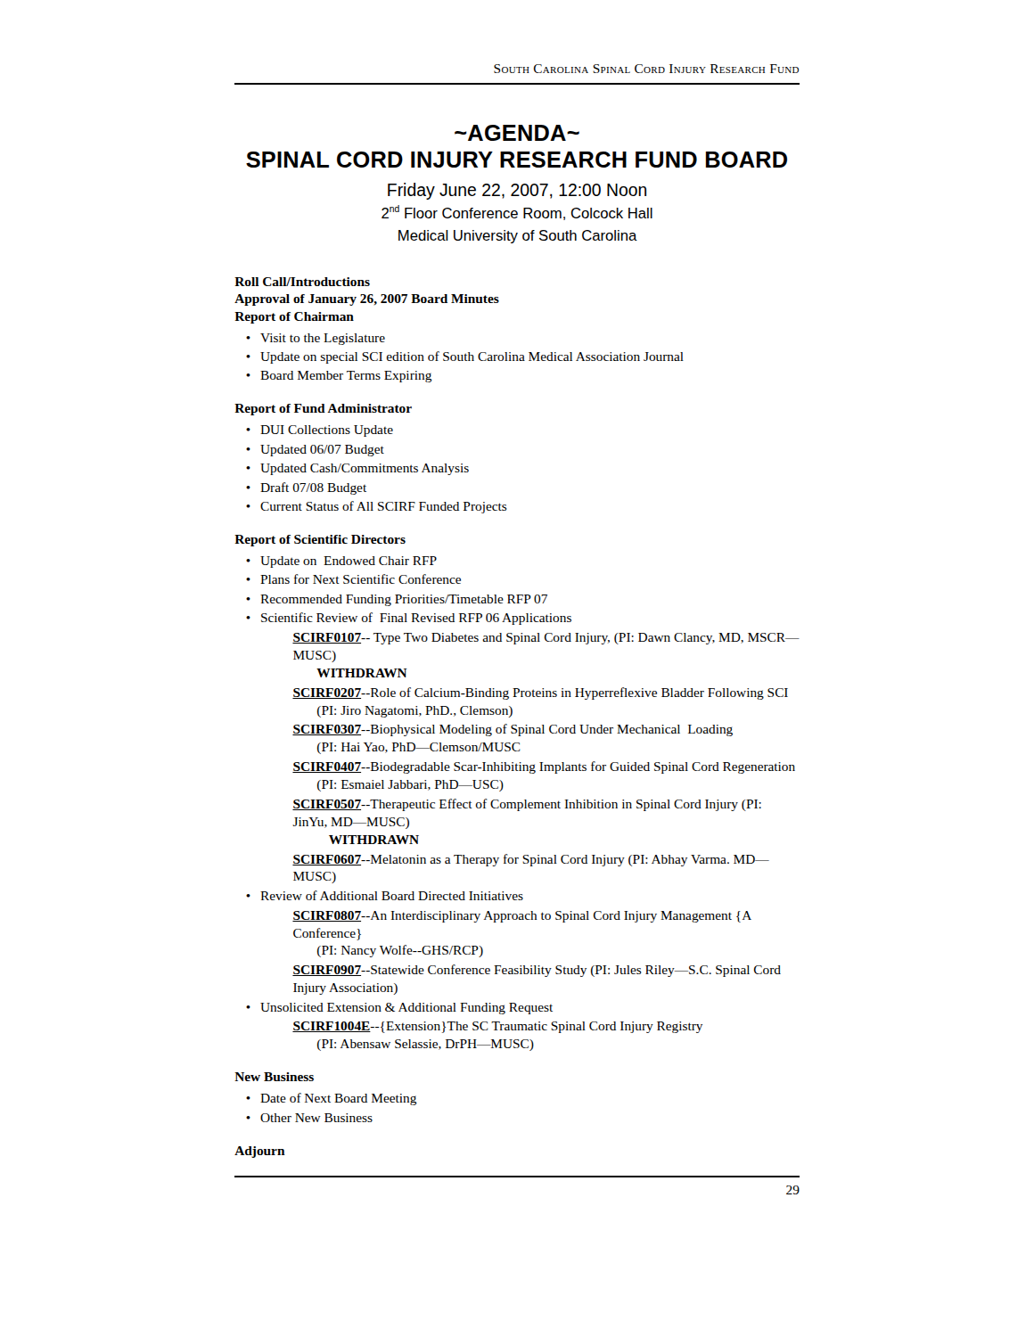South Carolina Spinal Cord Injury Research Fund
~AGENDA~
SPINAL CORD INJURY RESEARCH FUND BOARD
Friday June 22, 2007, 12:00 Noon
2nd Floor Conference Room, Colcock Hall
Medical University of South Carolina
Roll Call/Introductions
Approval of January 26, 2007 Board Minutes
Report of Chairman
Visit to the Legislature
Update on special SCI edition of South Carolina Medical Association Journal
Board Member Terms Expiring
Report of Fund Administrator
DUI Collections Update
Updated 06/07 Budget
Updated Cash/Commitments Analysis
Draft 07/08 Budget
Current Status of All SCIRF Funded Projects
Report of Scientific Directors
Update on Endowed Chair RFP
Plans for Next Scientific Conference
Recommended Funding Priorities/Timetable RFP 07
Scientific Review of Final Revised RFP 06 Applications
SCIRF0107-- Type Two Diabetes and Spinal Cord Injury, (PI: Dawn Clancy, MD, MSCR—MUSC) WITHDRAWN
SCIRF0207--Role of Calcium-Binding Proteins in Hyperreflexive Bladder Following SCI (PI: Jiro Nagatomi, PhD., Clemson)
SCIRF0307--Biophysical Modeling of Spinal Cord Under Mechanical Loading (PI: Hai Yao, PhD—Clemson/MUSC
SCIRF0407--Biodegradable Scar-Inhibiting Implants for Guided Spinal Cord Regeneration (PI: Esmaiel Jabbari, PhD—USC)
SCIRF0507--Therapeutic Effect of Complement Inhibition in Spinal Cord Injury (PI: JinYu, MD—MUSC) WITHDRAWN
SCIRF0607--Melatonin as a Therapy for Spinal Cord Injury (PI: Abhay Varma. MD—MUSC)
Review of Additional Board Directed Initiatives
SCIRF0807--An Interdisciplinary Approach to Spinal Cord Injury Management {A Conference} (PI: Nancy Wolfe--GHS/RCP)
SCIRF0907--Statewide Conference Feasibility Study (PI: Jules Riley—S.C. Spinal Cord Injury Association)
Unsolicited Extension & Additional Funding Request
SCIRF1004E--{Extension}The SC Traumatic Spinal Cord Injury Registry (PI: Abensaw Selassie, DrPH—MUSC)
New Business
Date of Next Board Meeting
Other New Business
Adjourn
29